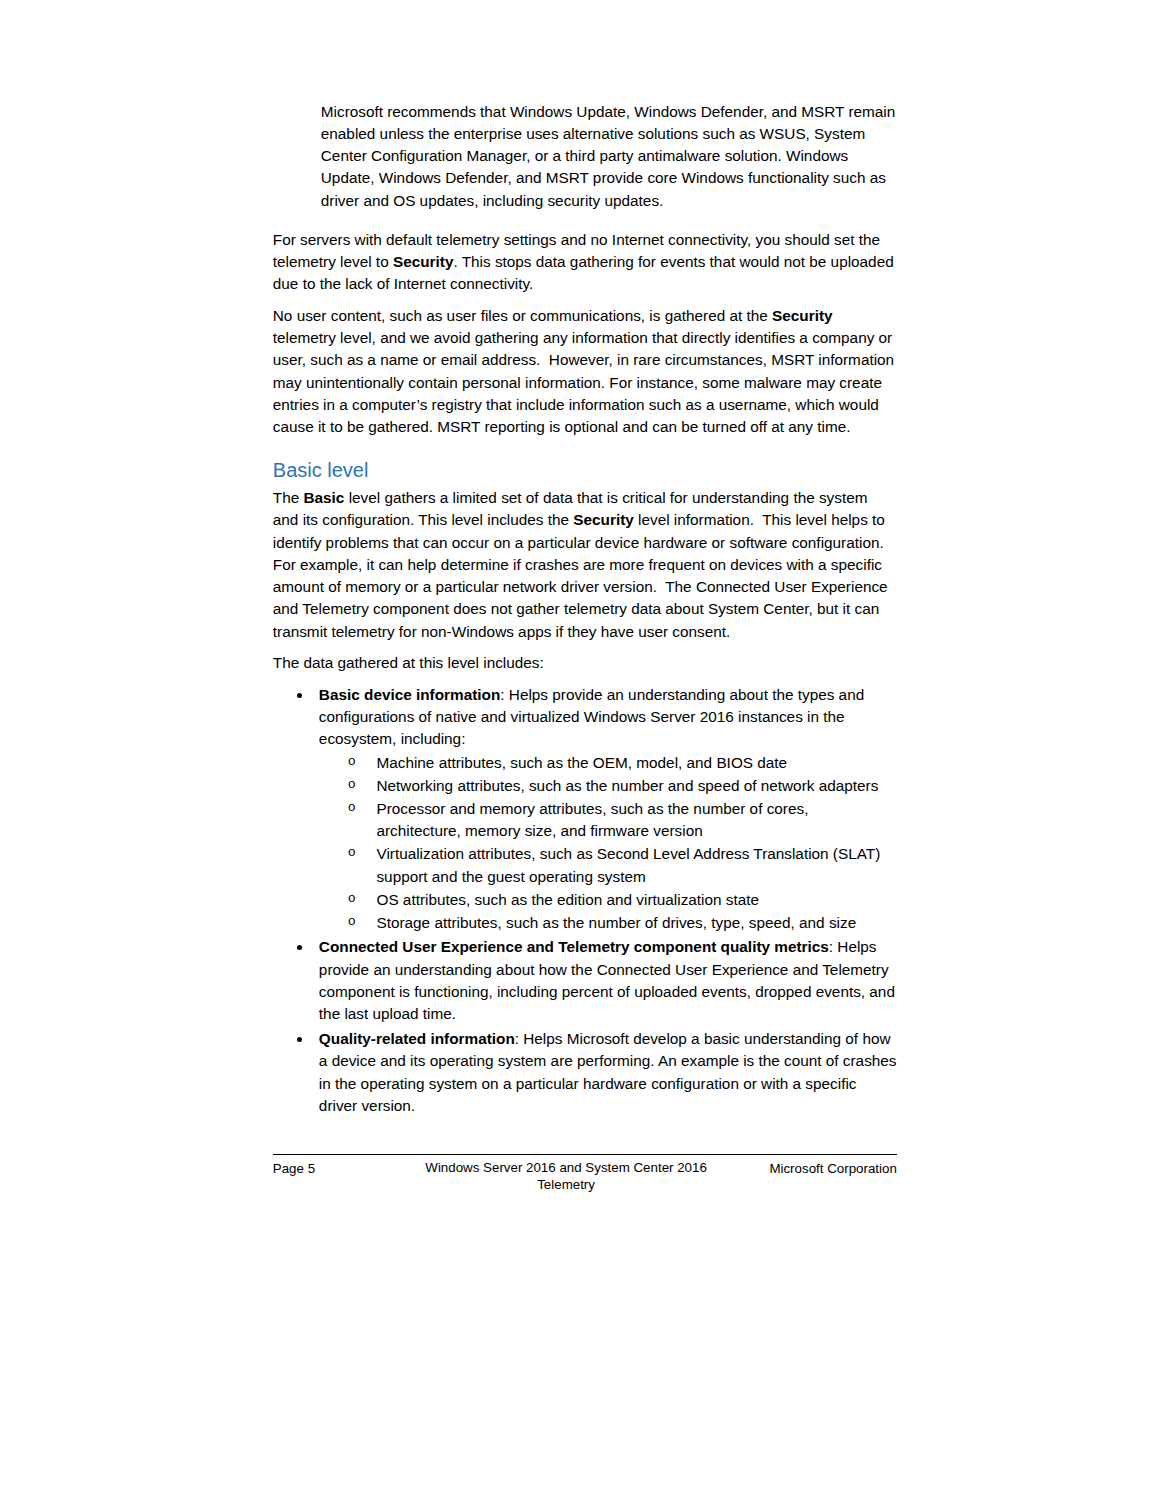Microsoft recommends that Windows Update, Windows Defender, and MSRT remain enabled unless the enterprise uses alternative solutions such as WSUS, System Center Configuration Manager, or a third party antimalware solution. Windows Update, Windows Defender, and MSRT provide core Windows functionality such as driver and OS updates, including security updates.
For servers with default telemetry settings and no Internet connectivity, you should set the telemetry level to Security. This stops data gathering for events that would not be uploaded due to the lack of Internet connectivity.
No user content, such as user files or communications, is gathered at the Security telemetry level, and we avoid gathering any information that directly identifies a company or user, such as a name or email address. However, in rare circumstances, MSRT information may unintentionally contain personal information. For instance, some malware may create entries in a computer’s registry that include information such as a username, which would cause it to be gathered. MSRT reporting is optional and can be turned off at any time.
Basic level
The Basic level gathers a limited set of data that is critical for understanding the system and its configuration. This level includes the Security level information. This level helps to identify problems that can occur on a particular device hardware or software configuration. For example, it can help determine if crashes are more frequent on devices with a specific amount of memory or a particular network driver version. The Connected User Experience and Telemetry component does not gather telemetry data about System Center, but it can transmit telemetry for non-Windows apps if they have user consent.
The data gathered at this level includes:
Basic device information: Helps provide an understanding about the types and configurations of native and virtualized Windows Server 2016 instances in the ecosystem, including:
Machine attributes, such as the OEM, model, and BIOS date
Networking attributes, such as the number and speed of network adapters
Processor and memory attributes, such as the number of cores, architecture, memory size, and firmware version
Virtualization attributes, such as Second Level Address Translation (SLAT) support and the guest operating system
OS attributes, such as the edition and virtualization state
Storage attributes, such as the number of drives, type, speed, and size
Connected User Experience and Telemetry component quality metrics: Helps provide an understanding about how the Connected User Experience and Telemetry component is functioning, including percent of uploaded events, dropped events, and the last upload time.
Quality-related information: Helps Microsoft develop a basic understanding of how a device and its operating system are performing. An example is the count of crashes in the operating system on a particular hardware configuration or with a specific driver version.
Page 5
Windows Server 2016 and System Center 2016 Telemetry
Microsoft Corporation